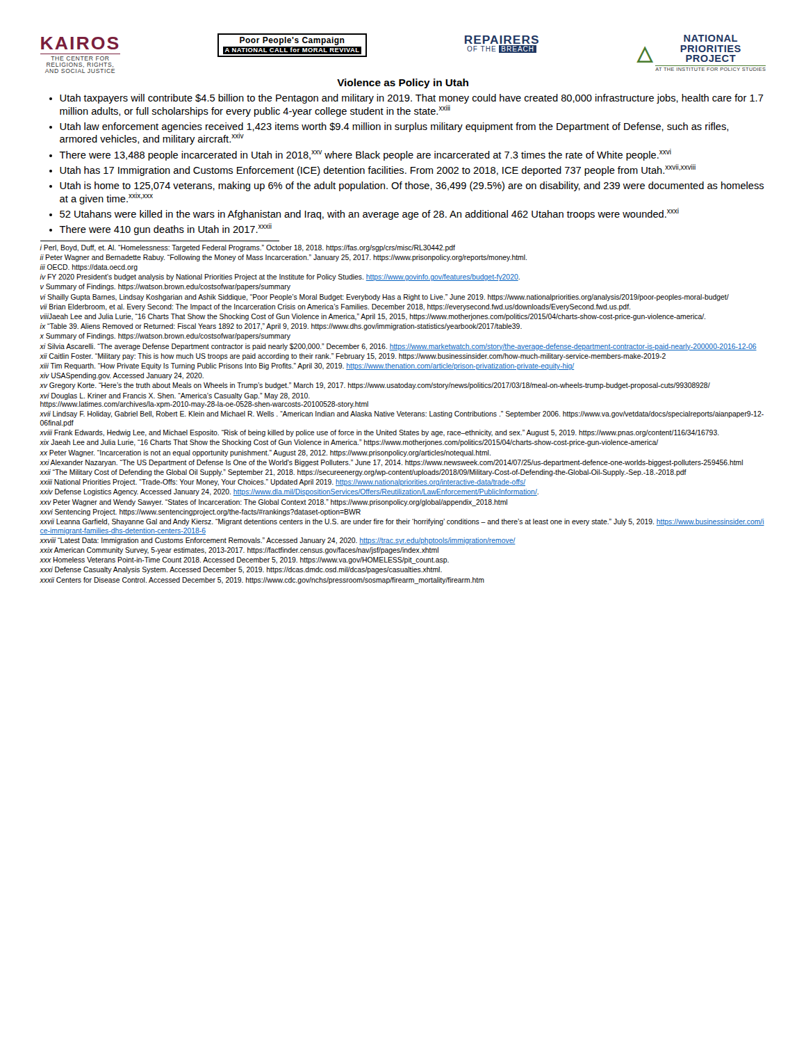KAIROS
THE CENTER FOR
RELIGIONS, RIGHTS,
AND SOCIAL JUSTICE
Poor People's Campaign
A NATIONAL CALL for MORAL REVIVAL
REPAIRERS
OF THE BREACH
△
NATIONAL
PRIORITIES
PROJECT
AT THE INSTITUTE FOR POLICY STUDIES
Violence as Policy in Utah
Utah taxpayers will contribute $4.5 billion to the Pentagon and military in 2019. That money could have created 80,000 infrastructure jobs, health care for 1.7 million adults, or full scholarships for every public 4-year college student in the state.xxiii
Utah law enforcement agencies received 1,423 items worth $9.4 million in surplus military equipment from the Department of Defense, such as rifles, armored vehicles, and military aircraft.xxiv
There were 13,488 people incarcerated in Utah in 2018,xxv where Black people are incarcerated at 7.3 times the rate of White people.xxvi
Utah has 17 Immigration and Customs Enforcement (ICE) detention facilities. From 2002 to 2018, ICE deported 737 people from Utah.xxvii,xxviii
Utah is home to 125,074 veterans, making up 6% of the adult population. Of those, 36,499 (29.5%) are on disability, and 239 were documented as homeless at a given time.xxix,xxx
52 Utahans were killed in the wars in Afghanistan and Iraq, with an average age of 28. An additional 462 Utahan troops were wounded.xxxi
There were 410 gun deaths in Utah in 2017.xxxii
i Perl, Boyd, Duff, et. Al. “Homelessness: Targeted Federal Programs.” October 18, 2018. https://fas.org/sgp/crs/misc/RL30442.pdf
ii Peter Wagner and Bernadette Rabuy. “Following the Money of Mass Incarceration.” January 25, 2017. https://www.prisonpolicy.org/reports/money.html.
iii OECD. https://data.oecd.org
iv FY 2020 President’s budget analysis by National Priorities Project at the Institute for Policy Studies. https://www.govinfo.gov/features/budget-fy2020.
v Summary of Findings. https://watson.brown.edu/costsofwar/papers/summary
vi Shailly Gupta Barnes, Lindsay Koshgarian and Ashik Siddique, “Poor People’s Moral Budget: Everybody Has a Right to Live.” June 2019. https://www.nationalpriorities.org/analysis/2019/poor-peoples-moral-budget/
vii Brian Elderbroom, et al. Every Second: The Impact of the Incarceration Crisis on America’s Families. December 2018, https://everysecond.fwd.us/downloads/EverySecond.fwd.us.pdf.
viii Jaeah Lee and Julia Lurie, “16 Charts That Show the Shocking Cost of Gun Violence in America,” April 15, 2015, https://www.motherjones.com/politics/2015/04/charts-show-cost-price-gun-violence-america/.
ix “Table 39. Aliens Removed or Returned: Fiscal Years 1892 to 2017,” April 9, 2019. https://www.dhs.gov/immigration-statistics/yearbook/2017/table39.
x Summary of Findings. https://watson.brown.edu/costsofwar/papers/summary
xi Silvia Ascarelli. “The average Defense Department contractor is paid nearly $200,000.” December 6, 2016. https://www.marketwatch.com/story/the-average-defense-department-contractor-is-paid-nearly-200000-2016-12-06
xii Caitlin Foster. “Military pay: This is how much US troops are paid according to their rank.” February 15, 2019. https://www.businessinsider.com/how-much-military-service-members-make-2019-2
xiii Tim Requarth. “How Private Equity Is Turning Public Prisons Into Big Profits.” April 30, 2019. https://www.thenation.com/article/prison-privatization-private-equity-hig/
xiv USASpending.gov. Accessed January 24, 2020.
xv Gregory Korte. “Here’s the truth about Meals on Wheels in Trump’s budget.” March 19, 2017. https://www.usatoday.com/story/news/politics/2017/03/18/meal-on-wheels-trump-budget-proposal-cuts/99308928/
xvi Douglas L. Kriner and Francis X. Shen. “America’s Casualty Gap.” May 28, 2010.
https://www.latimes.com/archives/la-xpm-2010-may-28-la-oe-0528-shen-warcosts-20100528-story.html
xvii Lindsay F. Holiday, Gabriel Bell, Robert E. Klein and Michael R. Wells . “American Indian and Alaska Native Veterans: Lasting Contributions .” September 2006. https://www.va.gov/vetdata/docs/specialreports/aianpaper9-12-06final.pdf
xviii Frank Edwards, Hedwig Lee, and Michael Esposito. “Risk of being killed by police use of force in the United States by age, race–ethnicity, and sex.” August 5, 2019. https://www.pnas.org/content/116/34/16793.
xix Jaeah Lee and Julia Lurie, “16 Charts That Show the Shocking Cost of Gun Violence in America.” https://www.motherjones.com/politics/2015/04/charts-show-cost-price-gun-violence-america/
xx Peter Wagner. “Incarceration is not an equal opportunity punishment.” August 28, 2012. https://www.prisonpolicy.org/articles/notequal.html.
xxi Alexander Nazaryan. “The US Department of Defense Is One of the World's Biggest Polluters.” June 17, 2014. https://www.newsweek.com/2014/07/25/us-department-defence-one-worlds-biggest-polluters-259456.html
xxii “The Military Cost of Defending the Global Oil Supply.” September 21, 2018. https://secureenergy.org/wp-content/uploads/2018/09/Military-Cost-of-Defending-the-Global-Oil-Supply.-Sep.-18.-2018.pdf
xxiii National Priorities Project. “Trade-Offs: Your Money, Your Choices.” Updated April 2019. https://www.nationalpriorities.org/interactive-data/trade-offs/
xxiv Defense Logistics Agency. Accessed January 24, 2020. https://www.dla.mil/DispositionServices/Offers/Reutilization/LawEnforcement/PublicInformation/.
xxv Peter Wagner and Wendy Sawyer. “States of Incarceration: The Global Context 2018.” https://www.prisonpolicy.org/global/appendix_2018.html
xxvi Sentencing Project. https://www.sentencingproject.org/the-facts/#rankings?dataset-option=BWR
xxvii Leanna Garfield, Shayanne Gal and Andy Kiersz. “Migrant detentions centers in the U.S. are under fire for their ‘horrifying’ conditions – and there’s at least one in every state.” July 5, 2019. https://www.businessinsider.com/ice-immigrant-families-dhs-detention-centers-2018-6
xxviii “Latest Data: Immigration and Customs Enforcement Removals.” Accessed January 24, 2020. https://trac.syr.edu/phptools/immigration/remove/
xxix American Community Survey, 5-year estimates, 2013-2017. https://factfinder.census.gov/faces/nav/jsf/pages/index.xhtml
xxx Homeless Veterans Point-in-Time Count 2018. Accessed December 5, 2019. https://www.va.gov/HOMELESS/pit_count.asp.
xxxi Defense Casualty Analysis System. Accessed December 5, 2019. https://dcas.dmdc.osd.mil/dcas/pages/casualties.xhtml.
xxxii Centers for Disease Control. Accessed December 5, 2019. https://www.cdc.gov/nchs/pressroom/sosmap/firearm_mortality/firearm.htm